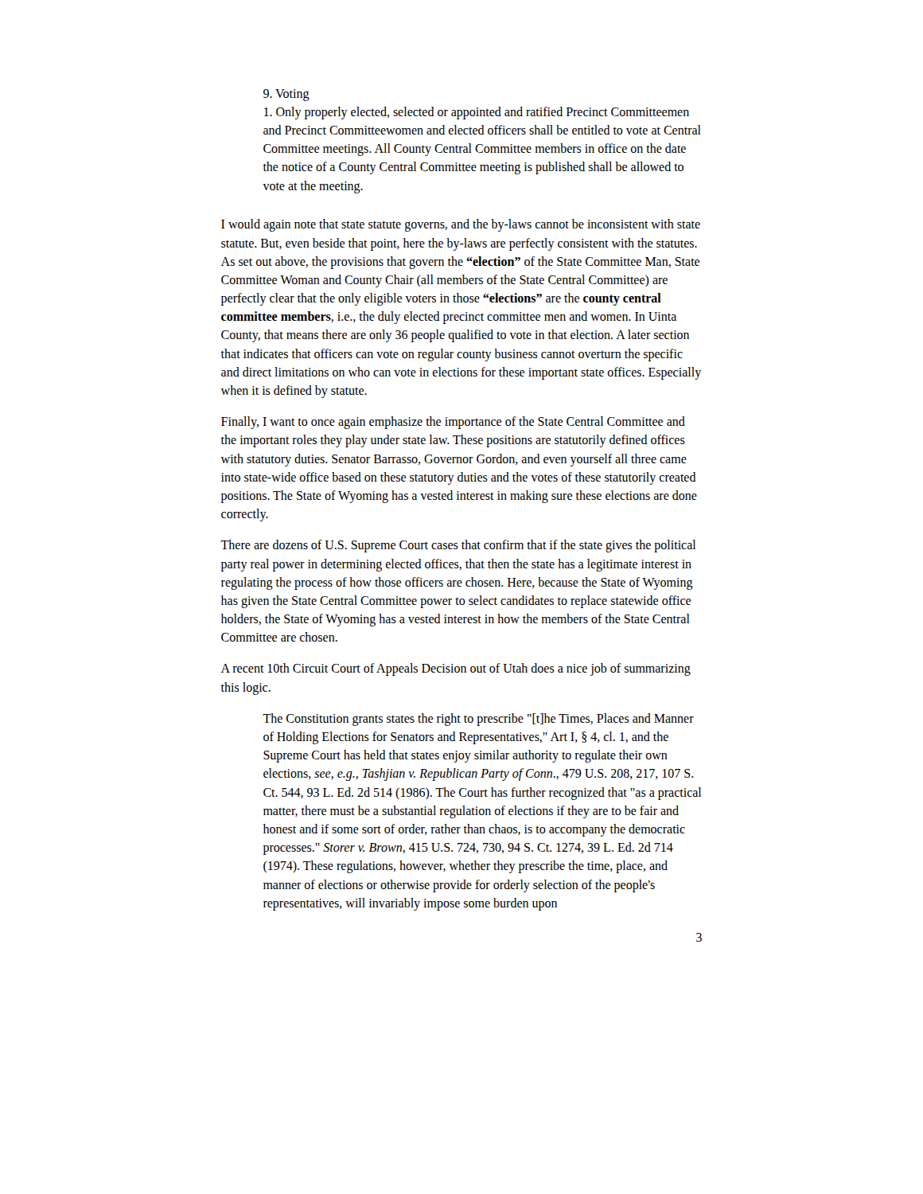9. Voting
1. Only properly elected, selected or appointed and ratified Precinct Committeemen and Precinct Committeewomen and elected officers shall be entitled to vote at Central Committee meetings. All County Central Committee members in office on the date the notice of a County Central Committee meeting is published shall be allowed to vote at the meeting.
I would again note that state statute governs, and the by-laws cannot be inconsistent with state statute. But, even beside that point, here the by-laws are perfectly consistent with the statutes. As set out above, the provisions that govern the “election” of the State Committee Man, State Committee Woman and County Chair (all members of the State Central Committee) are perfectly clear that the only eligible voters in those “elections” are the county central committee members, i.e., the duly elected precinct committee men and women. In Uinta County, that means there are only 36 people qualified to vote in that election. A later section that indicates that officers can vote on regular county business cannot overturn the specific and direct limitations on who can vote in elections for these important state offices. Especially when it is defined by statute.
Finally, I want to once again emphasize the importance of the State Central Committee and the important roles they play under state law. These positions are statutorily defined offices with statutory duties. Senator Barrasso, Governor Gordon, and even yourself all three came into state-wide office based on these statutory duties and the votes of these statutorily created positions. The State of Wyoming has a vested interest in making sure these elections are done correctly.
There are dozens of U.S. Supreme Court cases that confirm that if the state gives the political party real power in determining elected offices, that then the state has a legitimate interest in regulating the process of how those officers are chosen. Here, because the State of Wyoming has given the State Central Committee power to select candidates to replace statewide office holders, the State of Wyoming has a vested interest in how the members of the State Central Committee are chosen.
A recent 10th Circuit Court of Appeals Decision out of Utah does a nice job of summarizing this logic.
The Constitution grants states the right to prescribe "[t]he Times, Places and Manner of Holding Elections for Senators and Representatives," Art I, § 4, cl. 1, and the Supreme Court has held that states enjoy similar authority to regulate their own elections, see, e.g., Tashjian v. Republican Party of Conn., 479 U.S. 208, 217, 107 S. Ct. 544, 93 L. Ed. 2d 514 (1986). The Court has further recognized that "as a practical matter, there must be a substantial regulation of elections if they are to be fair and honest and if some sort of order, rather than chaos, is to accompany the democratic processes." Storer v. Brown, 415 U.S. 724, 730, 94 S. Ct. 1274, 39 L. Ed. 2d 714 (1974). These regulations, however, whether they prescribe the time, place, and manner of elections or otherwise provide for orderly selection of the people's representatives, will invariably impose some burden upon
3